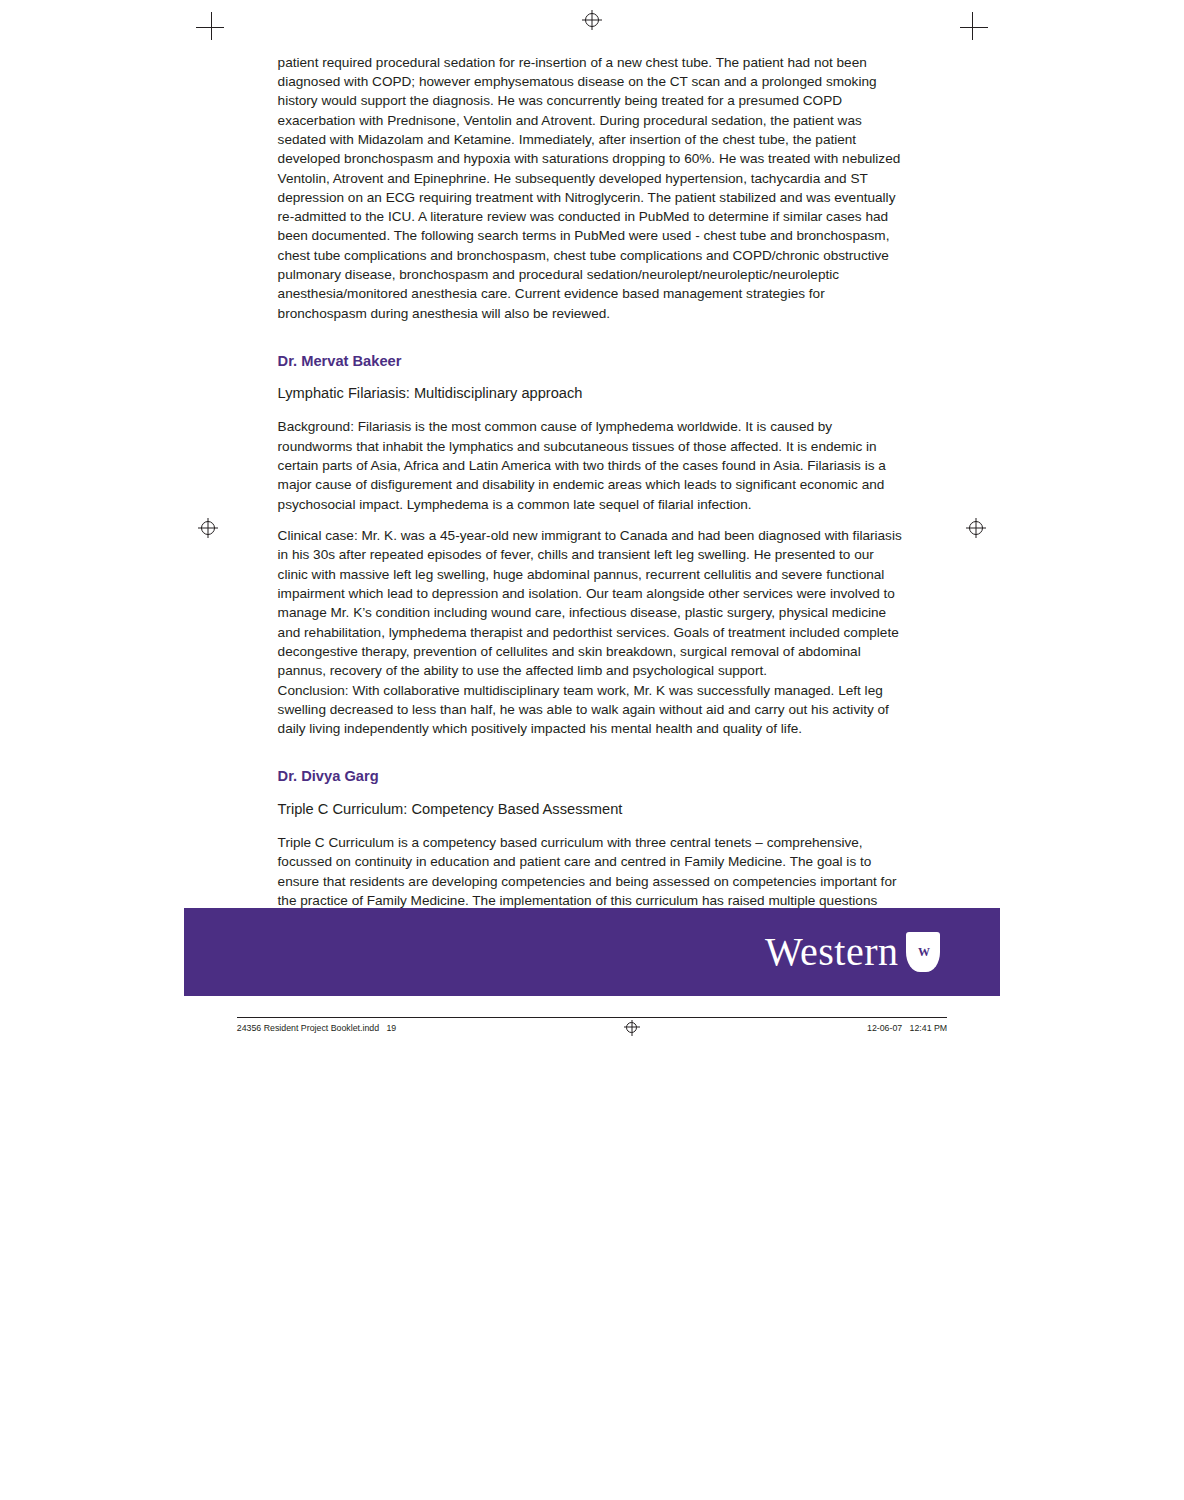patient required procedural sedation for re-insertion of a new chest tube. The patient had not been diagnosed with COPD; however emphysematous disease on the CT scan and a prolonged smoking history would support the diagnosis. He was concurrently being treated for a presumed COPD exacerbation with Prednisone, Ventolin and Atrovent. During procedural sedation, the patient was sedated with Midazolam and Ketamine. Immediately, after insertion of the chest tube, the patient developed bronchospasm and hypoxia with saturations dropping to 60%. He was treated with nebulized Ventolin, Atrovent and Epinephrine. He subsequently developed hypertension, tachycardia and ST depression on an ECG requiring treatment with Nitroglycerin. The patient stabilized and was eventually re-admitted to the ICU. A literature review was conducted in PubMed to determine if similar cases had been documented. The following search terms in PubMed were used - chest tube and bronchospasm, chest tube complications and bronchospasm, chest tube complications and COPD/chronic obstructive pulmonary disease, bronchospasm and procedural sedation/neurolept/neuroleptic/neuroleptic anesthesia/monitored anesthesia care. Current evidence based management strategies for bronchospasm during anesthesia will also be reviewed.
Dr. Mervat Bakeer
Lymphatic Filariasis: Multidisciplinary approach
Background: Filariasis is the most common cause of lymphedema worldwide. It is caused by roundworms that inhabit the lymphatics and subcutaneous tissues of those affected. It is endemic in certain parts of Asia, Africa and Latin America with two thirds of the cases found in Asia. Filariasis is a major cause of disfigurement and disability in endemic areas which leads to significant economic and psychosocial impact. Lymphedema is a common late sequel of filarial infection.
Clinical case: Mr. K. was a 45-year-old new immigrant to Canada and had been diagnosed with filariasis in his 30s after repeated episodes of fever, chills and transient left leg swelling. He presented to our clinic with massive left leg swelling, huge abdominal pannus, recurrent cellulitis and severe functional impairment which lead to depression and isolation. Our team alongside other services were involved to manage Mr. K’s condition including wound care, infectious disease, plastic surgery, physical medicine and rehabilitation, lymphedema therapist and pedorthist services. Goals of treatment included complete decongestive therapy, prevention of cellulites and skin breakdown, surgical removal of abdominal pannus, recovery of the ability to use the affected limb and psychological support.
Conclusion: With collaborative multidisciplinary team work, Mr. K was successfully managed. Left leg swelling decreased to less than half, he was able to walk again without aid and carry out his activity of daily living independently which positively impacted his mental health and quality of life.
Dr. Divya Garg
Triple C Curriculum: Competency Based Assessment
Triple C Curriculum is a competency based curriculum with three central tenets – comprehensive, focussed on continuity in education and patient care and centred in Family Medicine. The goal is to ensure that residents are developing competencies and being assessed on competencies important for the practice of Family Medicine. The implementation of this curriculum has raised multiple questions around assessment. The focus on assessment in this curriculum would be formative feedback leading to summative feedback and guided self assessment. This session will provide an overview of the Triple C Curriculum and its implementation.
Western W
24356 Resident Project Booklet.indd 19 12-06-07 12:41 PM